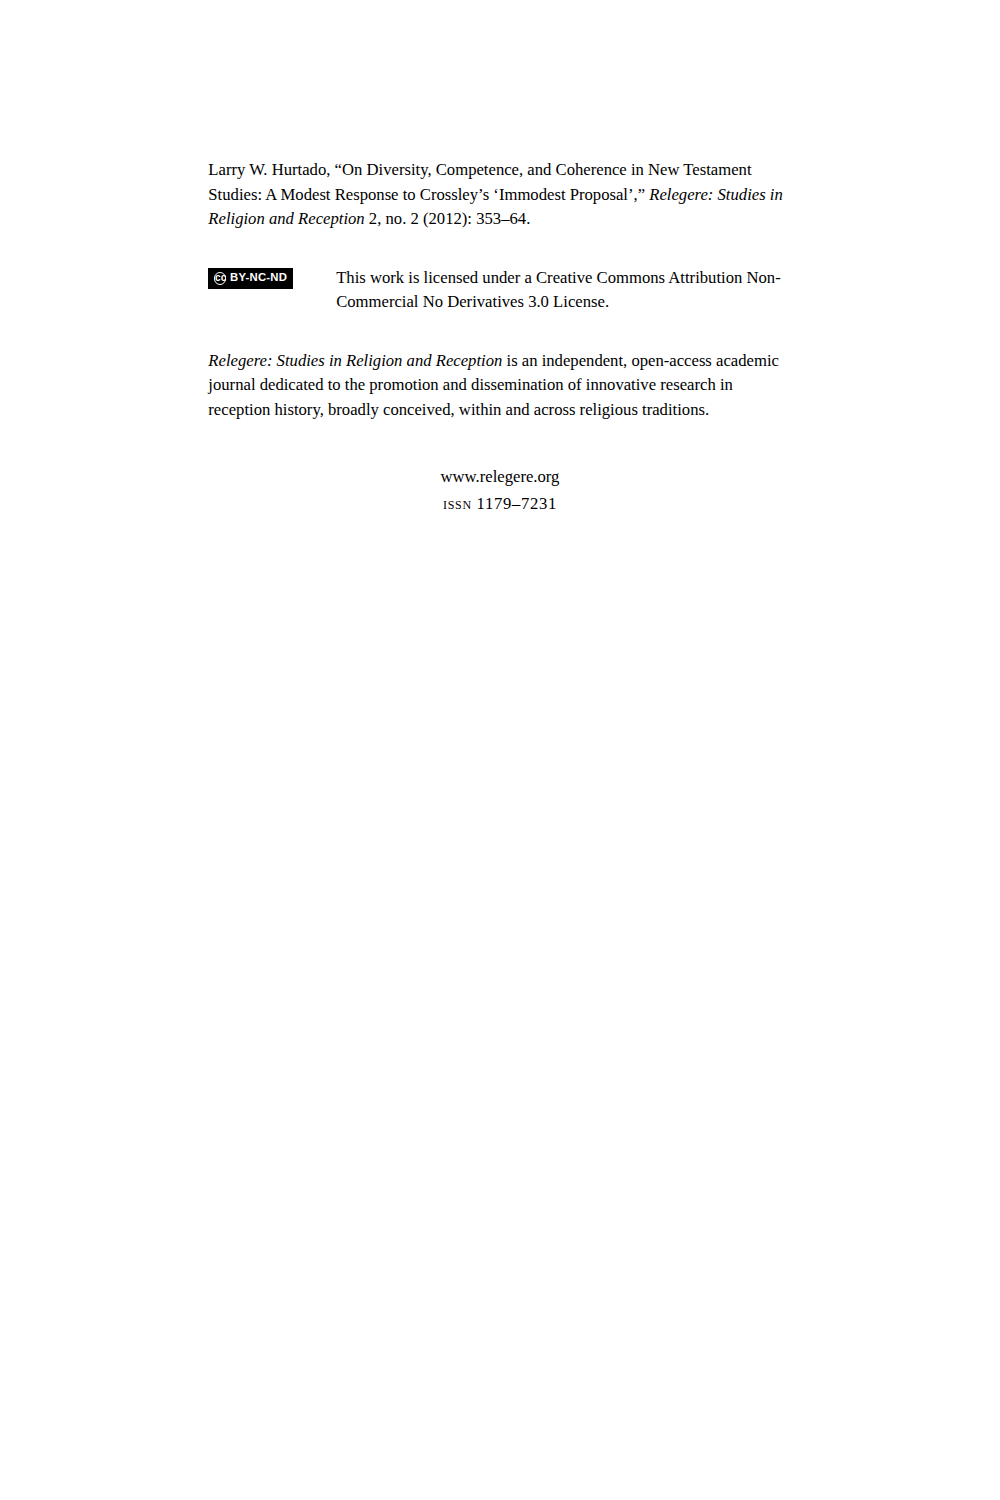Larry W. Hurtado, “On Diversity, Competence, and Coherence in New Testament Studies: A Modest Response to Crossley’s ‘Immodest Proposal’,” Relegere: Studies in Religion and Reception 2, no. 2 (2012): 353–64.
cc BY-NC-ND
This work is licensed under a Creative Commons Attribution Non-Commercial No Derivatives 3.0 License.
Relegere: Studies in Religion and Reception is an independent, open-access academic journal dedicated to the promotion and dissemination of innovative research in reception history, broadly conceived, within and across religious traditions.
www.relegere.org issn 1179–7231